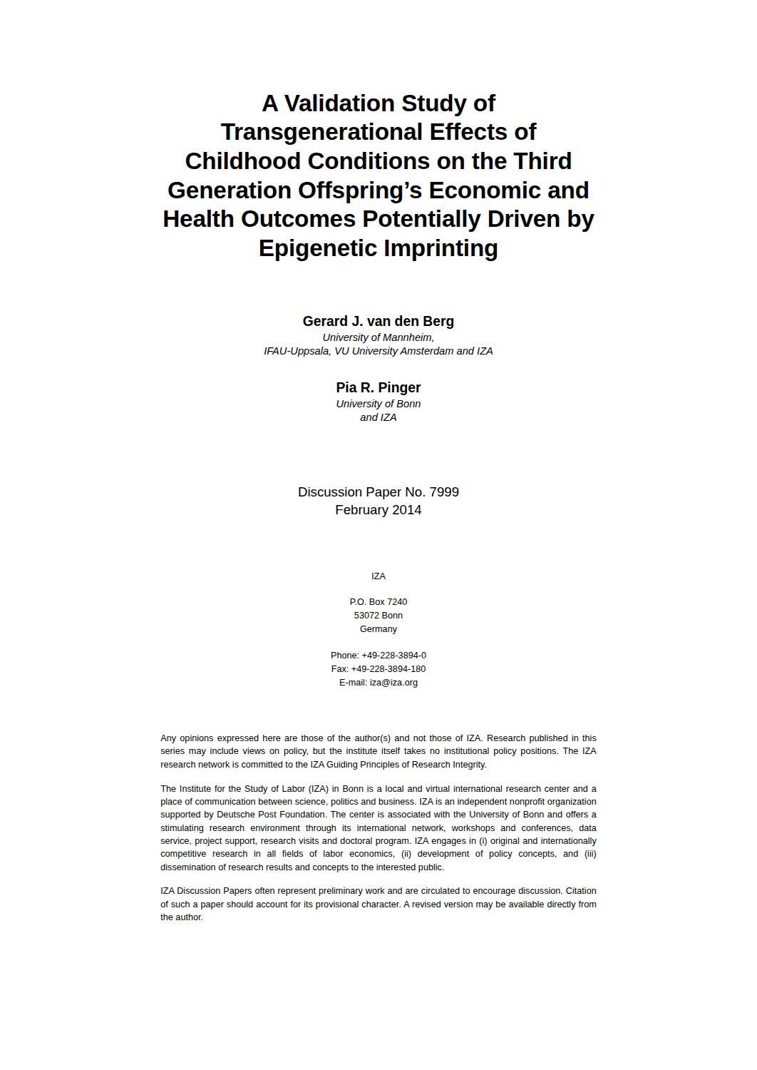A Validation Study of Transgenerational Effects of Childhood Conditions on the Third Generation Offspring’s Economic and Health Outcomes Potentially Driven by Epigenetic Imprinting
Gerard J. van den Berg
University of Mannheim,
IFAU-Uppsala, VU University Amsterdam and IZA
Pia R. Pinger
University of Bonn
and IZA
Discussion Paper No. 7999
February 2014
IZA
P.O. Box 7240
53072 Bonn
Germany
Phone: +49-228-3894-0
Fax: +49-228-3894-180
E-mail: iza@iza.org
Any opinions expressed here are those of the author(s) and not those of IZA. Research published in this series may include views on policy, but the institute itself takes no institutional policy positions. The IZA research network is committed to the IZA Guiding Principles of Research Integrity.
The Institute for the Study of Labor (IZA) in Bonn is a local and virtual international research center and a place of communication between science, politics and business. IZA is an independent nonprofit organization supported by Deutsche Post Foundation. The center is associated with the University of Bonn and offers a stimulating research environment through its international network, workshops and conferences, data service, project support, research visits and doctoral program. IZA engages in (i) original and internationally competitive research in all fields of labor economics, (ii) development of policy concepts, and (iii) dissemination of research results and concepts to the interested public.
IZA Discussion Papers often represent preliminary work and are circulated to encourage discussion. Citation of such a paper should account for its provisional character. A revised version may be available directly from the author.